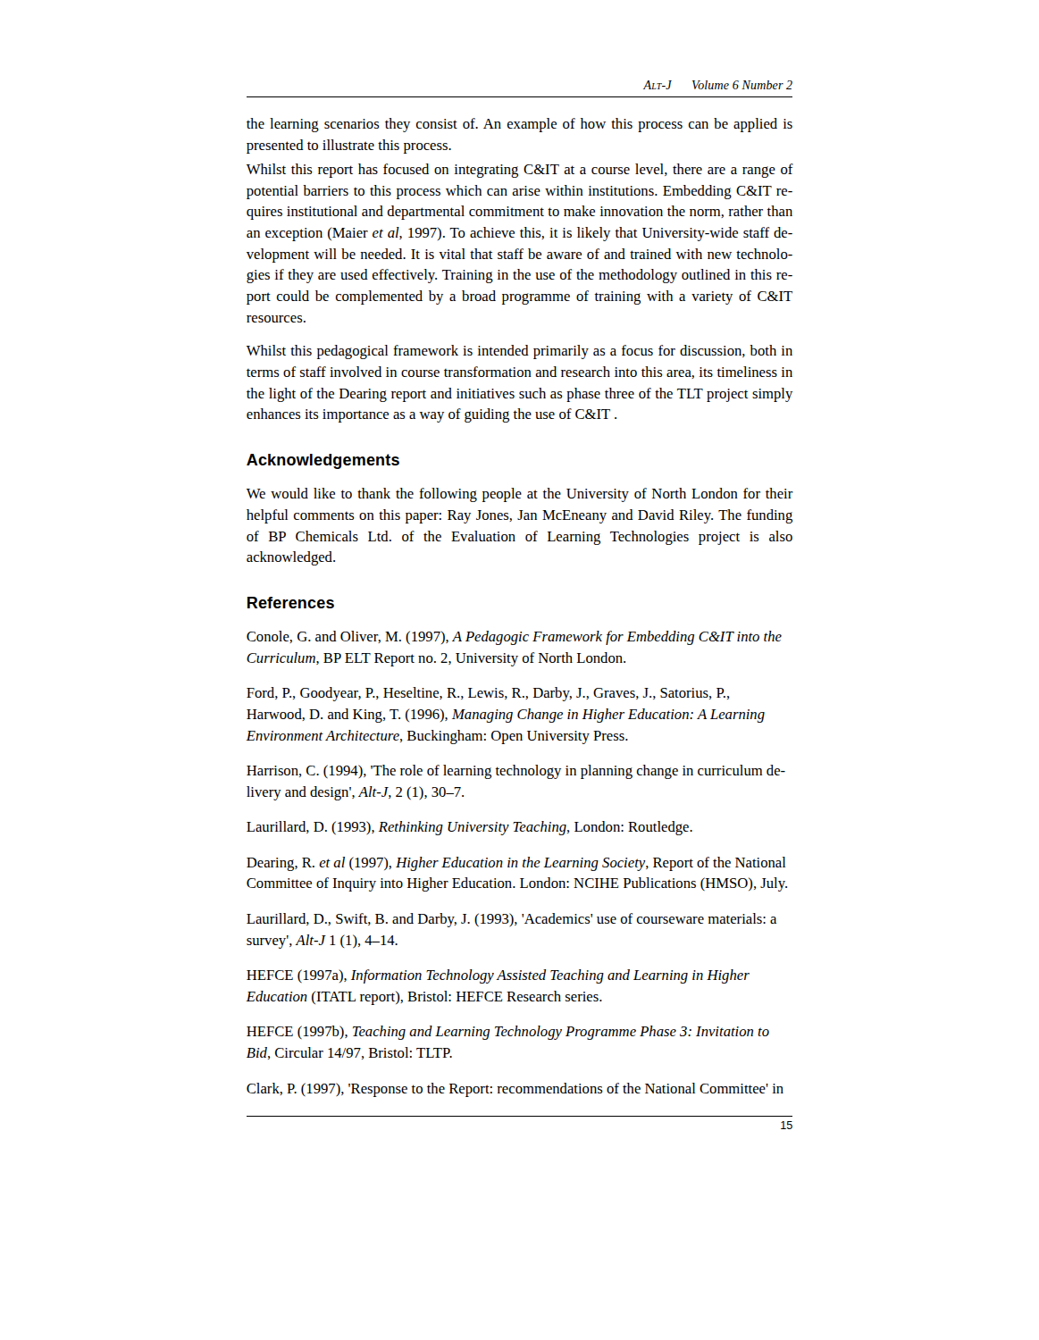Alt-J Volume 6 Number 2
the learning scenarios they consist of. An example of how this process can be applied is presented to illustrate this process.
Whilst this report has focused on integrating C&IT at a course level, there are a range of potential barriers to this process which can arise within institutions. Embedding C&IT requires institutional and departmental commitment to make innovation the norm, rather than an exception (Maier et al, 1997). To achieve this, it is likely that University-wide staff development will be needed. It is vital that staff be aware of and trained with new technologies if they are used effectively. Training in the use of the methodology outlined in this report could be complemented by a broad programme of training with a variety of C&IT resources.
Whilst this pedagogical framework is intended primarily as a focus for discussion, both in terms of staff involved in course transformation and research into this area, its timeliness in the light of the Dearing report and initiatives such as phase three of the TLT project simply enhances its importance as a way of guiding the use of C&IT .
Acknowledgements
We would like to thank the following people at the University of North London for their helpful comments on this paper: Ray Jones, Jan McEneany and David Riley. The funding of BP Chemicals Ltd. of the Evaluation of Learning Technologies project is also acknowledged.
References
Conole, G. and Oliver, M. (1997), A Pedagogic Framework for Embedding C&IT into the Curriculum, BP ELT Report no. 2, University of North London.
Ford, P., Goodyear, P., Heseltine, R., Lewis, R., Darby, J., Graves, J., Satorius, P., Harwood, D. and King, T. (1996), Managing Change in Higher Education: A Learning Environment Architecture, Buckingham: Open University Press.
Harrison, C. (1994), 'The role of learning technology in planning change in curriculum delivery and design', Alt-J, 2 (1), 30–7.
Laurillard, D. (1993), Rethinking University Teaching, London: Routledge.
Dearing, R. et al (1997), Higher Education in the Learning Society, Report of the National Committee of Inquiry into Higher Education. London: NCIHE Publications (HMSO), July.
Laurillard, D., Swift, B. and Darby, J. (1993), 'Academics' use of courseware materials: a survey', Alt-J 1 (1), 4–14.
HEFCE (1997a), Information Technology Assisted Teaching and Learning in Higher Education (ITATL report), Bristol: HEFCE Research series.
HEFCE (1997b), Teaching and Learning Technology Programme Phase 3: Invitation to Bid, Circular 14/97, Bristol: TLTP.
Clark, P. (1997), 'Response to the Report: recommendations of the National Committee' in
15